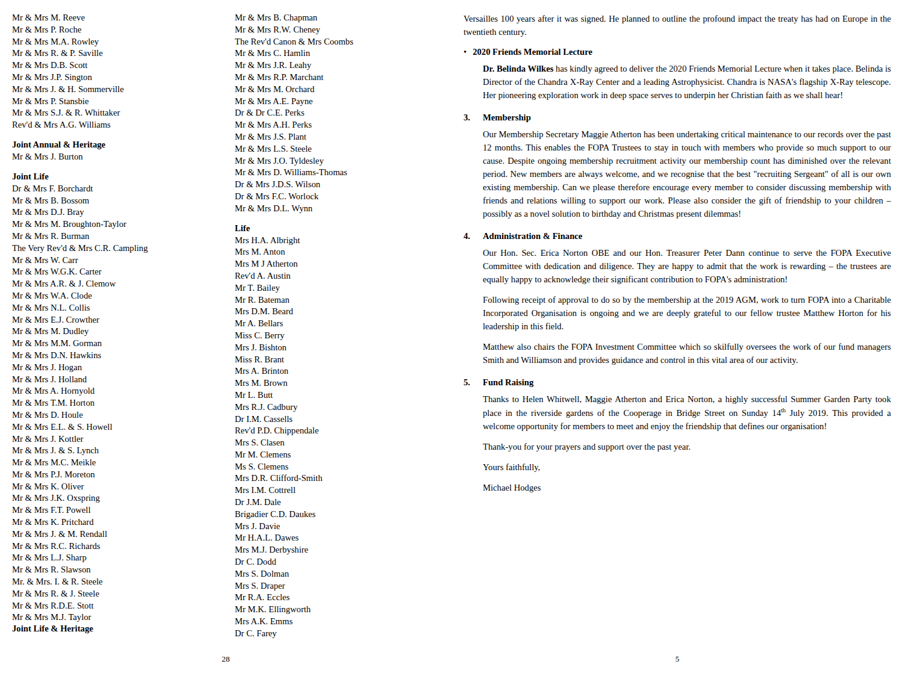Mr & Mrs M. Reeve
Mr & Mrs P. Roche
Mr & Mrs M.A. Rowley
Mr & Mrs R. & P. Saville
Mr & Mrs D.B. Scott
Mr & Mrs J.P. Sington
Mr & Mrs J. & H. Sommerville
Mr & Mrs P. Stansbie
Mr & Mrs S.J. & R. Whittaker
Rev'd & Mrs A.G. Williams
Joint Annual & Heritage
Mr & Mrs J. Burton
Joint Life
Dr & Mrs F. Borchardt
Mr & Mrs B. Bossom
Mr & Mrs D.J. Bray
Mr & Mrs M. Broughton-Taylor
Mr & Mrs R. Burman
The Very Rev'd & Mrs C.R. Campling
Mr & Mrs W. Carr
Mr & Mrs W.G.K. Carter
Mr & Mrs A.R. & J. Clemow
Mr & Mrs W.A. Clode
Mr & Mrs N.L. Collis
Mr & Mrs E.J. Crowther
Mr & Mrs M. Dudley
Mr & Mrs M.M. Gorman
Mr & Mrs D.N. Hawkins
Mr & Mrs J. Hogan
Mr & Mrs J. Holland
Mr & Mrs A. Hornyold
Mr & Mrs T.M. Horton
Mr & Mrs D. Houle
Mr & Mrs E.L. & S. Howell
Mr & Mrs J. Kottler
Mr & Mrs J. & S. Lynch
Mr & Mrs M.C. Meikle
Mr & Mrs P.J. Moreton
Mr & Mrs K. Oliver
Mr & Mrs J.K. Oxspring
Mr & Mrs F.T. Powell
Mr & Mrs K. Pritchard
Mr & Mrs J. & M. Rendall
Mr & Mrs R.C. Richards
Mr & Mrs L.J. Sharp
Mr & Mrs R. Slawson
Mr. & Mrs. I. & R. Steele
Mr & Mrs R. & J. Steele
Mr & Mrs R.D.E. Stott
Mr & Mrs M.J. Taylor
Joint Life & Heritage
Mr & Mrs B. Chapman
Mr & Mrs R.W. Cheney
The Rev'd Canon & Mrs Coombs
Mr & Mrs C. Hamlin
Mr & Mrs J.R. Leahy
Mr & Mrs R.P. Marchant
Mr & Mrs M. Orchard
Mr & Mrs A.E. Payne
Dr & Dr C.E. Perks
Mr & Mrs A.H. Perks
Mr & Mrs J.S. Plant
Mr & Mrs L.S. Steele
Mr & Mrs J.O. Tyldesley
Mr & Mrs D. Williams-Thomas
Dr & Mrs J.D.S. Wilson
Dr & Mrs F.C. Worlock
Mr & Mrs D.L. Wynn
Life
Mrs H.A. Albright
Mrs M. Anton
Mrs M J Atherton
Rev'd A. Austin
Mr T. Bailey
Mr R. Bateman
Mrs D.M. Beard
Mr A. Bellars
Miss C. Berry
Mrs J. Bishton
Miss R. Brant
Mrs A. Brinton
Mrs M. Brown
Mr L. Butt
Mrs R.J. Cadbury
Dr I.M. Cassells
Rev'd P.D. Chippendale
Mrs S. Clasen
Mr M. Clemens
Ms S. Clemens
Mrs D.R. Clifford-Smith
Mrs I.M. Cottrell
Dr J.M. Dale
Brigadier C.D. Daukes
Mrs J. Davie
Mr H.A.L. Dawes
Mrs M.J. Derbyshire
Dr C. Dodd
Mrs S. Dolman
Mrs S. Draper
Mr R.A. Eccles
Mr M.K. Ellingworth
Mrs A.K. Emms
Dr C. Farey
28
Versailles 100 years after it was signed. He planned to outline the profound impact the treaty has had on Europe in the twentieth century.
• 2020 Friends Memorial Lecture
Dr. Belinda Wilkes has kindly agreed to deliver the 2020 Friends Memorial Lecture when it takes place. Belinda is Director of the Chandra X-Ray Center and a leading Astrophysicist. Chandra is NASA's flagship X-Ray telescope. Her pioneering exploration work in deep space serves to underpin her Christian faith as we shall hear!
3. Membership
Our Membership Secretary Maggie Atherton has been undertaking critical maintenance to our records over the past 12 months. This enables the FOPA Trustees to stay in touch with members who provide so much support to our cause. Despite ongoing membership recruitment activity our membership count has diminished over the relevant period. New members are always welcome, and we recognise that the best "recruiting Sergeant" of all is our own existing membership. Can we please therefore encourage every member to consider discussing membership with friends and relations willing to support our work. Please also consider the gift of friendship to your children – possibly as a novel solution to birthday and Christmas present dilemmas!
4. Administration & Finance
Our Hon. Sec. Erica Norton OBE and our Hon. Treasurer Peter Dann continue to serve the FOPA Executive Committee with dedication and diligence. They are happy to admit that the work is rewarding – the trustees are equally happy to acknowledge their significant contribution to FOPA's administration!
Following receipt of approval to do so by the membership at the 2019 AGM, work to turn FOPA into a Charitable Incorporated Organisation is ongoing and we are deeply grateful to our fellow trustee Matthew Horton for his leadership in this field.
Matthew also chairs the FOPA Investment Committee which so skilfully oversees the work of our fund managers Smith and Williamson and provides guidance and control in this vital area of our activity.
5. Fund Raising
Thanks to Helen Whitwell, Maggie Atherton and Erica Norton, a highly successful Summer Garden Party took place in the riverside gardens of the Cooperage in Bridge Street on Sunday 14th July 2019. This provided a welcome opportunity for members to meet and enjoy the friendship that defines our organisation!
Thank-you for your prayers and support over the past year.
Yours faithfully,
Michael Hodges
5